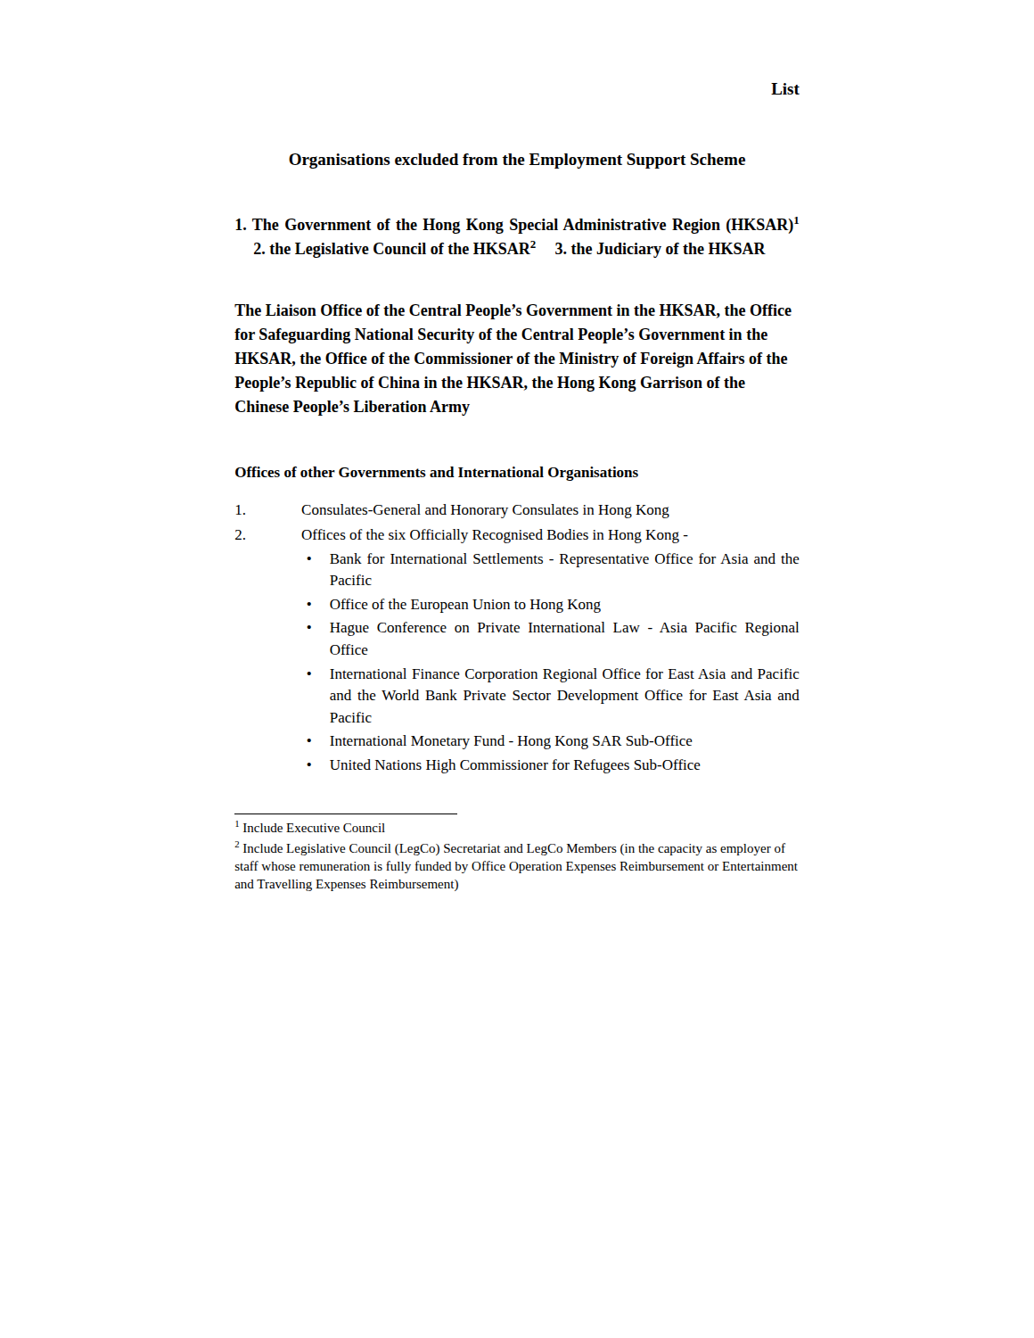List
Organisations excluded from the Employment Support Scheme
1. The Government of the Hong Kong Special Administrative Region (HKSAR)1 2. the Legislative Council of the HKSAR2 3. the Judiciary of the HKSAR
The Liaison Office of the Central People’s Government in the HKSAR, the Office for Safeguarding National Security of the Central People’s Government in the HKSAR, the Office of the Commissioner of the Ministry of Foreign Affairs of the People’s Republic of China in the HKSAR, the Hong Kong Garrison of the Chinese People’s Liberation Army
Offices of other Governments and International Organisations
1. Consulates-General and Honorary Consulates in Hong Kong
2. Offices of the six Officially Recognised Bodies in Hong Kong -
Bank for International Settlements - Representative Office for Asia and the Pacific
Office of the European Union to Hong Kong
Hague Conference on Private International Law - Asia Pacific Regional Office
International Finance Corporation Regional Office for East Asia and Pacific and the World Bank Private Sector Development Office for East Asia and Pacific
International Monetary Fund - Hong Kong SAR Sub-Office
United Nations High Commissioner for Refugees Sub-Office
1 Include Executive Council
2 Include Legislative Council (LegCo) Secretariat and LegCo Members (in the capacity as employer of staff whose remuneration is fully funded by Office Operation Expenses Reimbursement or Entertainment and Travelling Expenses Reimbursement)